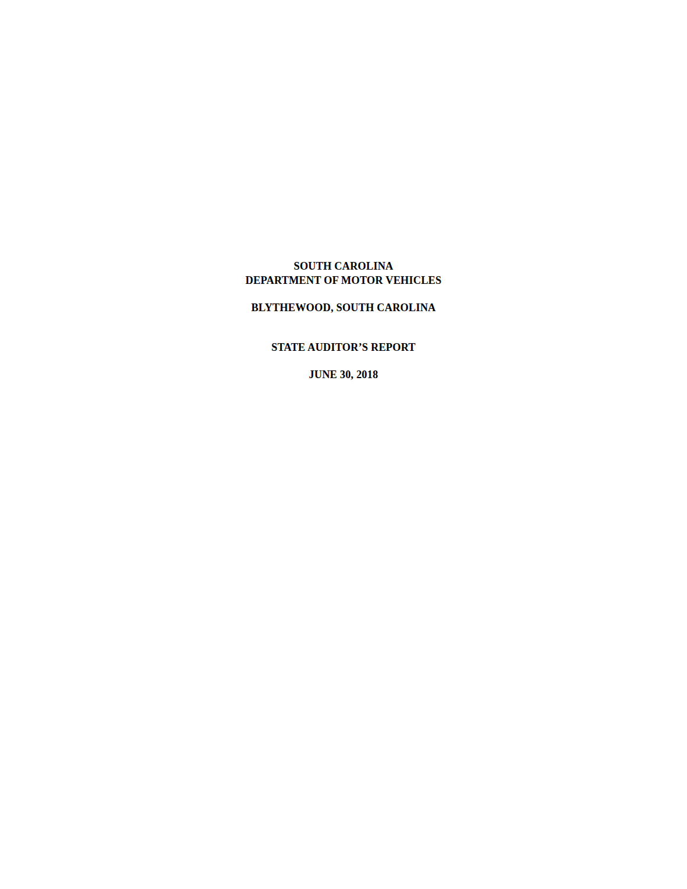SOUTH CAROLINA
DEPARTMENT OF MOTOR VEHICLES
BLYTHEWOOD, SOUTH CAROLINA
STATE AUDITOR’S REPORT
JUNE 30, 2018